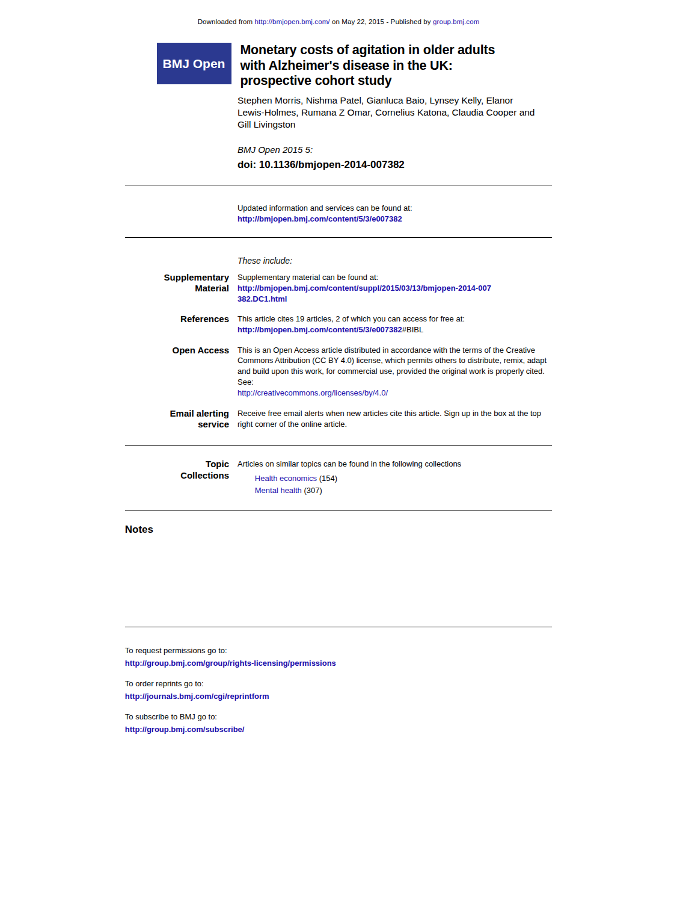Downloaded from http://bmjopen.bmj.com/ on May 22, 2015 - Published by group.bmj.com
BMJ Open
Monetary costs of agitation in older adults
with Alzheimer's disease in the UK:
prospective cohort study
Stephen Morris, Nishma Patel, Gianluca Baio, Lynsey Kelly, Elanor
Lewis-Holmes, Rumana Z Omar, Cornelius Katona, Claudia Cooper and
Gill Livingston
BMJ Open 2015 5:
doi: 10.1136/bmjopen-2014-007382
Updated information and services can be found at:
http://bmjopen.bmj.com/content/5/3/e007382
These include:
Supplementary
Material
Supplementary material can be found at:
http://bmjopen.bmj.com/content/suppl/2015/03/13/bmjopen-2014-007
382.DC1.html
References
This article cites 19 articles, 2 of which you can access for free at:
http://bmjopen.bmj.com/content/5/3/e007382#BIBL
Open Access
This is an Open Access article distributed in accordance with the terms of the Creative Commons Attribution (CC BY 4.0) license, which permits others to distribute, remix, adapt and build upon this work, for commercial use, provided the original work is properly cited. See:
http://creativecommons.org/licenses/by/4.0/
Email alerting
service
Receive free email alerts when new articles cite this article. Sign up in the box at the top right corner of the online article.
Topic
Collections
Articles on similar topics can be found in the following collections
Health economics (154)
Mental health (307)
Notes
To request permissions go to:
http://group.bmj.com/group/rights-licensing/permissions
To order reprints go to:
http://journals.bmj.com/cgi/reprintform
To subscribe to BMJ go to:
http://group.bmj.com/subscribe/